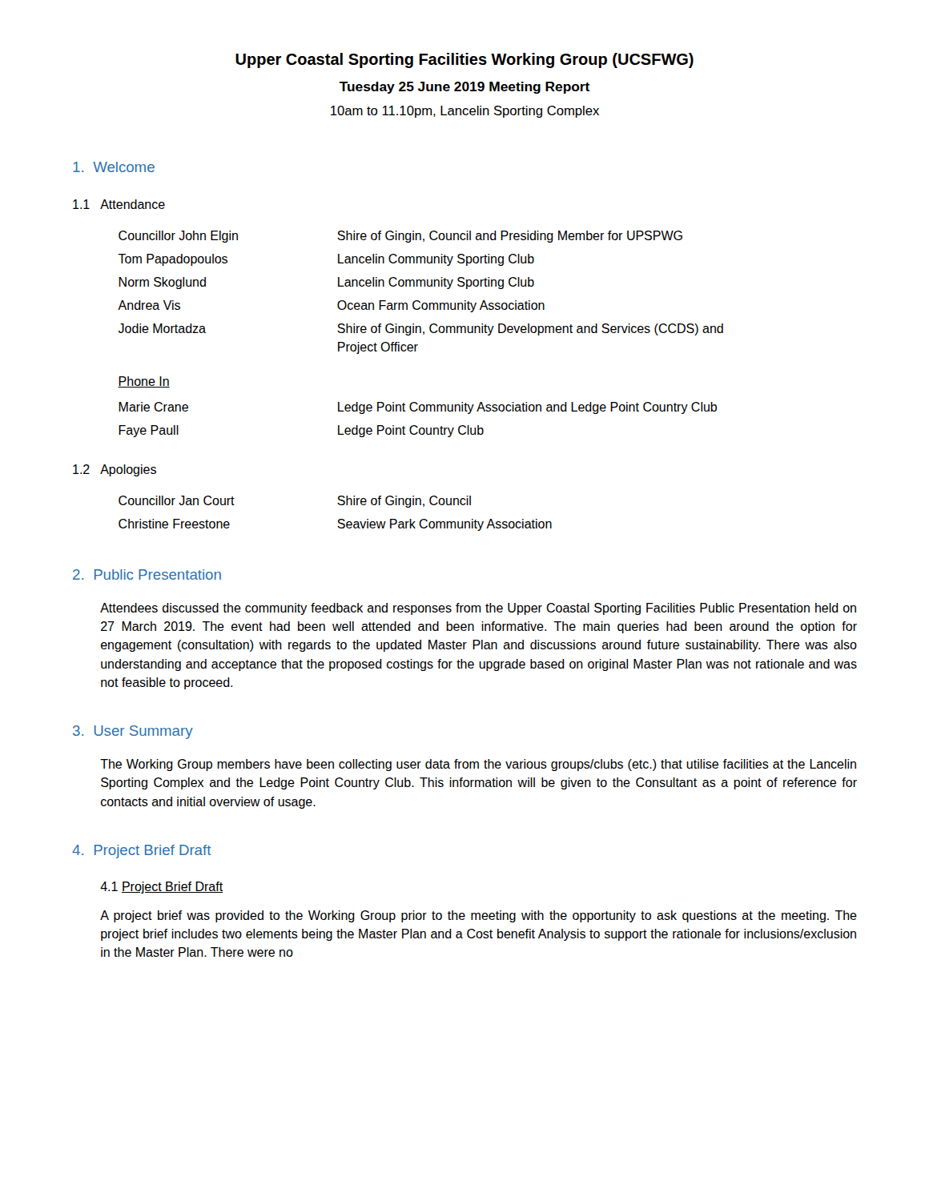Upper Coastal Sporting Facilities Working Group (UCSFWG)
Tuesday 25 June 2019 Meeting Report
10am to 11.10pm, Lancelin Sporting Complex
1. Welcome
1.1 Attendance
| Councillor John Elgin | Shire of Gingin, Council and Presiding Member for UPSPWG |
| Tom Papadopoulos | Lancelin Community Sporting Club |
| Norm Skoglund | Lancelin Community Sporting Club |
| Andrea Vis | Ocean Farm Community Association |
| Jodie Mortadza | Shire of Gingin, Community Development and Services (CCDS) and Project Officer |
| Phone In |
| Marie Crane | Ledge Point Community Association and Ledge Point Country Club |
| Faye Paull | Ledge Point Country Club |
1.2 Apologies
| Councillor Jan Court | Shire of Gingin, Council |
| Christine Freestone | Seaview Park Community Association |
2. Public Presentation
Attendees discussed the community feedback and responses from the Upper Coastal Sporting Facilities Public Presentation held on 27 March 2019. The event had been well attended and been informative. The main queries had been around the option for engagement (consultation) with regards to the updated Master Plan and discussions around future sustainability. There was also understanding and acceptance that the proposed costings for the upgrade based on original Master Plan was not rationale and was not feasible to proceed.
3. User Summary
The Working Group members have been collecting user data from the various groups/clubs (etc.) that utilise facilities at the Lancelin Sporting Complex and the Ledge Point Country Club. This information will be given to the Consultant as a point of reference for contacts and initial overview of usage.
4. Project Brief Draft
4.1 Project Brief Draft
A project brief was provided to the Working Group prior to the meeting with the opportunity to ask questions at the meeting. The project brief includes two elements being the Master Plan and a Cost benefit Analysis to support the rationale for inclusions/exclusion in the Master Plan. There were no